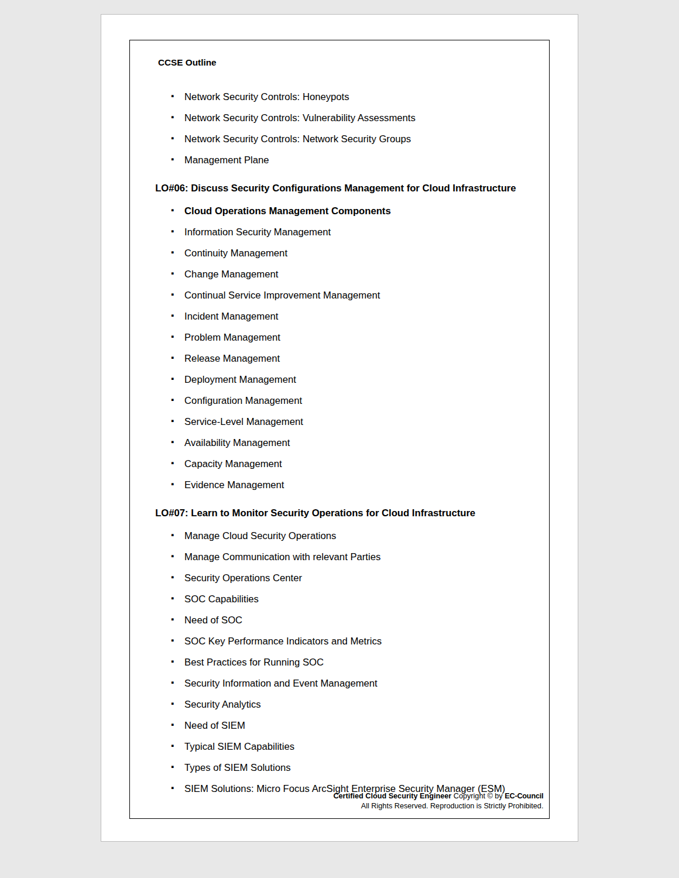CCSE Outline
Network Security Controls: Honeypots
Network Security Controls: Vulnerability Assessments
Network Security Controls: Network Security Groups
Management Plane
LO#06: Discuss Security Configurations Management for Cloud Infrastructure
Cloud Operations Management Components
Information Security Management
Continuity Management
Change Management
Continual Service Improvement Management
Incident Management
Problem Management
Release Management
Deployment Management
Configuration Management
Service-Level Management
Availability Management
Capacity Management
Evidence Management
LO#07: Learn to Monitor Security Operations for Cloud Infrastructure
Manage Cloud Security Operations
Manage Communication with relevant Parties
Security Operations Center
SOC Capabilities
Need of SOC
SOC Key Performance Indicators and Metrics
Best Practices for Running SOC
Security Information and Event Management
Security Analytics
Need of SIEM
Typical SIEM Capabilities
Types of SIEM Solutions
SIEM Solutions: Micro Focus ArcSight Enterprise Security Manager (ESM)
Certified Cloud Security Engineer Copyright © by EC-Council
All Rights Reserved. Reproduction is Strictly Prohibited.